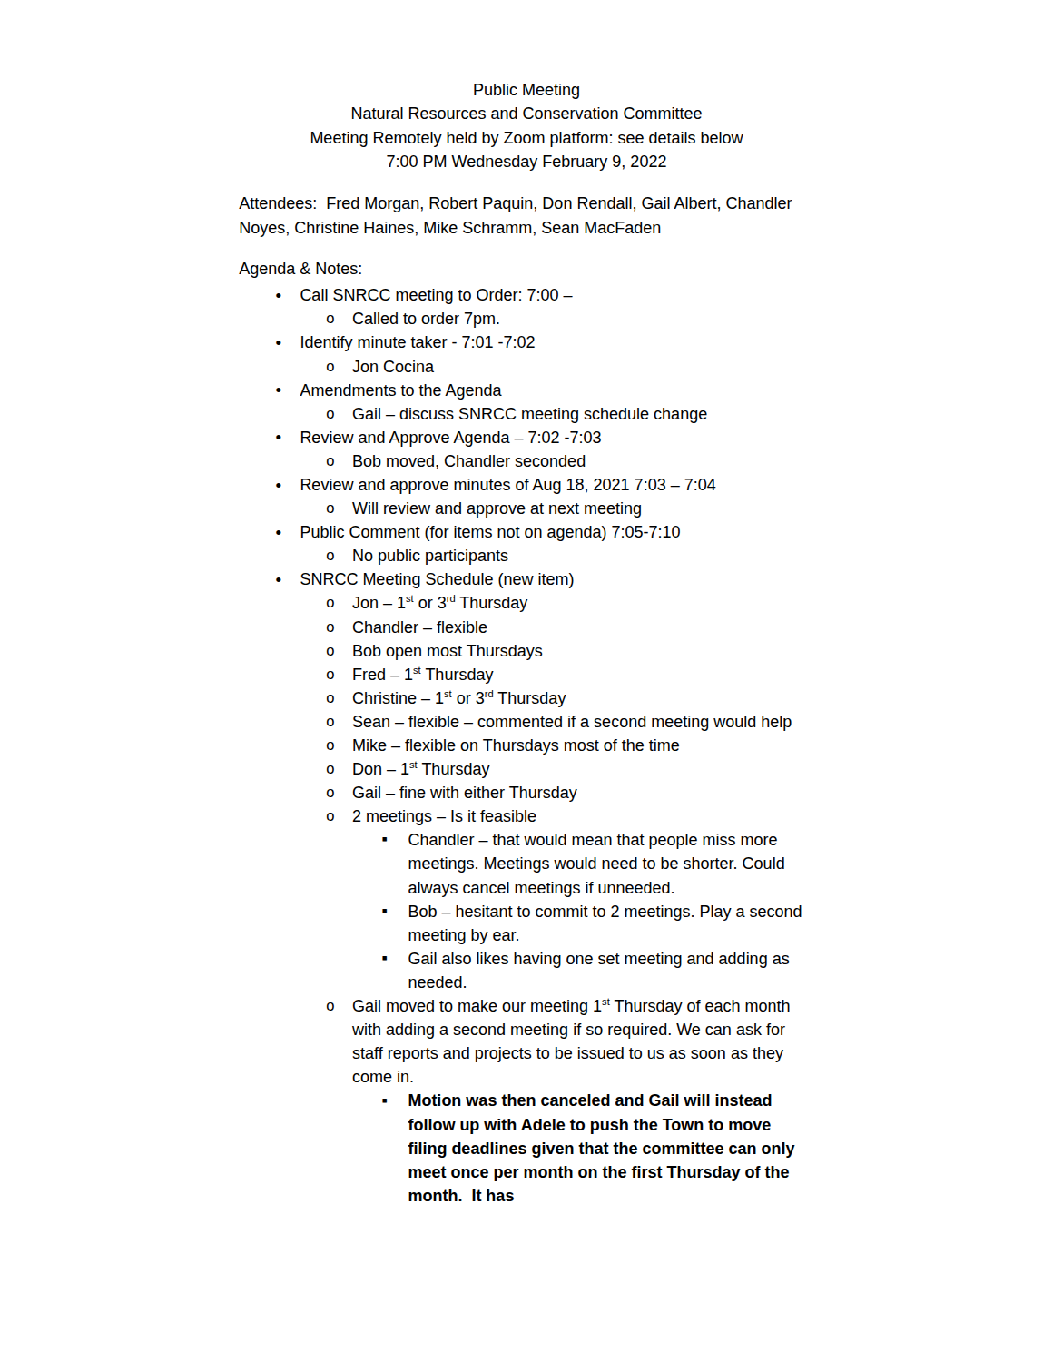Public Meeting
Natural Resources and Conservation Committee
Meeting Remotely held by Zoom platform: see details below
7:00 PM Wednesday February 9, 2022
Attendees: Fred Morgan, Robert Paquin, Don Rendall, Gail Albert, Chandler Noyes, Christine Haines, Mike Schramm, Sean MacFaden
Agenda & Notes:
Call SNRCC meeting to Order: 7:00 –
Called to order 7pm.
Identify minute taker - 7:01 -7:02
Jon Cocina
Amendments to the Agenda
Gail – discuss SNRCC meeting schedule change
Review and Approve Agenda – 7:02 -7:03
Bob moved, Chandler seconded
Review and approve minutes of Aug 18, 2021 7:03 – 7:04
Will review and approve at next meeting
Public Comment (for items not on agenda) 7:05-7:10
No public participants
SNRCC Meeting Schedule (new item)
Jon – 1st or 3rd Thursday
Chandler – flexible
Bob open most Thursdays
Fred – 1st Thursday
Christine – 1st or 3rd Thursday
Sean – flexible – commented if a second meeting would help
Mike – flexible on Thursdays most of the time
Don – 1st Thursday
Gail – fine with either Thursday
2 meetings – Is it feasible
Chandler – that would mean that people miss more meetings. Meetings would need to be shorter. Could always cancel meetings if unneeded.
Bob – hesitant to commit to 2 meetings. Play a second meeting by ear.
Gail also likes having one set meeting and adding as needed.
Gail moved to make our meeting 1st Thursday of each month with adding a second meeting if so required. We can ask for staff reports and projects to be issued to us as soon as they come in.
Motion was then canceled and Gail will instead follow up with Adele to push the Town to move filing deadlines given that the committee can only meet once per month on the first Thursday of the month. It has